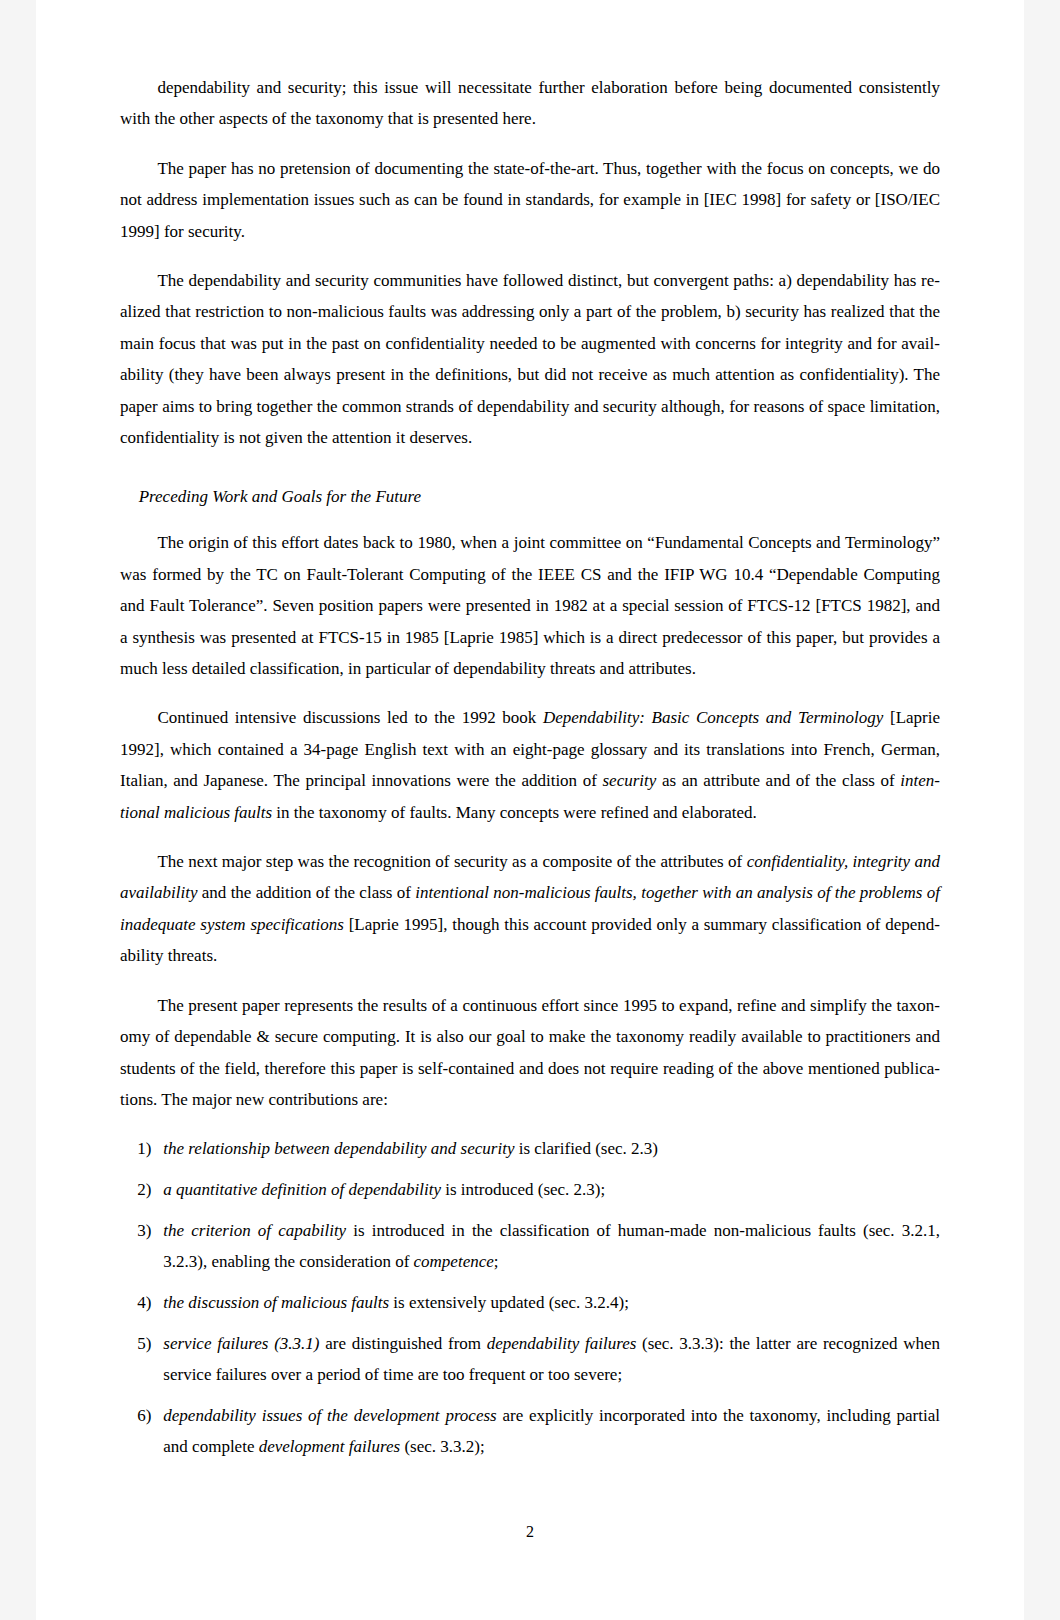dependability and security; this issue will necessitate further elaboration before being documented consistently with the other aspects of the taxonomy that is presented here.
The paper has no pretension of documenting the state-of-the-art. Thus, together with the focus on concepts, we do not address implementation issues such as can be found in standards, for example in [IEC 1998] for safety or [ISO/IEC 1999] for security.
The dependability and security communities have followed distinct, but convergent paths: a) dependability has realized that restriction to non-malicious faults was addressing only a part of the problem, b) security has realized that the main focus that was put in the past on confidentiality needed to be augmented with concerns for integrity and for availability (they have been always present in the definitions, but did not receive as much attention as confidentiality). The paper aims to bring together the common strands of dependability and security although, for reasons of space limitation, confidentiality is not given the attention it deserves.
Preceding Work and Goals for the Future
The origin of this effort dates back to 1980, when a joint committee on “Fundamental Concepts and Terminology” was formed by the TC on Fault-Tolerant Computing of the IEEE CS and the IFIP WG 10.4 “Dependable Computing and Fault Tolerance”. Seven position papers were presented in 1982 at a special session of FTCS-12 [FTCS 1982], and a synthesis was presented at FTCS-15 in 1985 [Laprie 1985] which is a direct predecessor of this paper, but provides a much less detailed classification, in particular of dependability threats and attributes.
Continued intensive discussions led to the 1992 book Dependability: Basic Concepts and Terminology [Laprie 1992], which contained a 34-page English text with an eight-page glossary and its translations into French, German, Italian, and Japanese. The principal innovations were the addition of security as an attribute and of the class of intentional malicious faults in the taxonomy of faults. Many concepts were refined and elaborated.
The next major step was the recognition of security as a composite of the attributes of confidentiality, integrity and availability and the addition of the class of intentional non-malicious faults, together with an analysis of the problems of inadequate system specifications [Laprie 1995], though this account provided only a summary classification of dependability threats.
The present paper represents the results of a continuous effort since 1995 to expand, refine and simplify the taxonomy of dependable & secure computing. It is also our goal to make the taxonomy readily available to practitioners and students of the field, therefore this paper is self-contained and does not require reading of the above mentioned publications. The major new contributions are:
the relationship between dependability and security is clarified (sec. 2.3)
a quantitative definition of dependability is introduced (sec. 2.3);
the criterion of capability is introduced in the classification of human-made non-malicious faults (sec. 3.2.1, 3.2.3), enabling the consideration of competence;
the discussion of malicious faults is extensively updated (sec. 3.2.4);
service failures (3.3.1) are distinguished from dependability failures (sec. 3.3.3): the latter are recognized when service failures over a period of time are too frequent or too severe;
dependability issues of the development process are explicitly incorporated into the taxonomy, including partial and complete development failures (sec. 3.3.2);
2